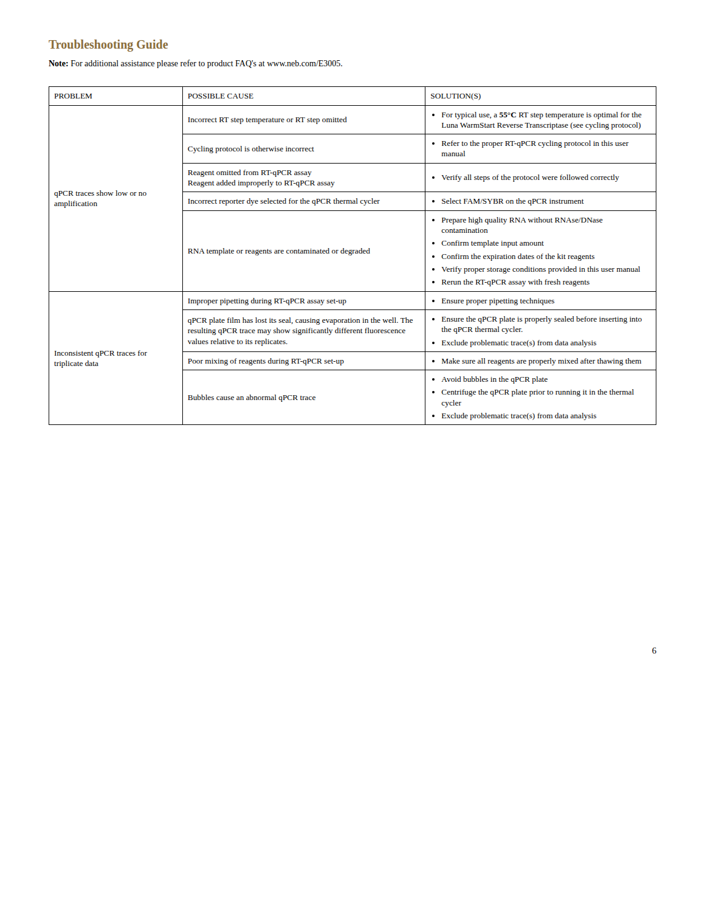Troubleshooting Guide
Note: For additional assistance please refer to product FAQ's at www.neb.com/E3005.
| PROBLEM | POSSIBLE CAUSE | SOLUTION(S) |
| --- | --- | --- |
| qPCR traces show low or no amplification | Incorrect RT step temperature or RT step omitted | For typical use, a 55°C RT step temperature is optimal for the Luna WarmStart Reverse Transcriptase (see cycling protocol) |
| Cycling protocol is otherwise incorrect | Refer to the proper RT-qPCR cycling protocol in this user manual |
| Reagent omitted from RT-qPCR assay Reagent added improperly to RT-qPCR assay | Verify all steps of the protocol were followed correctly |
| Incorrect reporter dye selected for the qPCR thermal cycler | Select FAM/SYBR on the qPCR instrument |
| RNA template or reagents are contaminated or degraded | Prepare high quality RNA without RNAse/DNase contamination Confirm template input amount Confirm the expiration dates of the kit reagents Verify proper storage conditions provided in this user manual Rerun the RT-qPCR assay with fresh reagents |
| Inconsistent qPCR traces for triplicate data | Improper pipetting during RT-qPCR assay set-up | Ensure proper pipetting techniques |
| qPCR plate film has lost its seal, causing evaporation in the well. The resulting qPCR trace may show significantly different fluorescence values relative to its replicates. | Ensure the qPCR plate is properly sealed before inserting into the qPCR thermal cycler. Exclude problematic trace(s) from data analysis |
| Poor mixing of reagents during RT-qPCR set-up | Make sure all reagents are properly mixed after thawing them |
| Bubbles cause an abnormal qPCR trace | Avoid bubbles in the qPCR plate Centrifuge the qPCR plate prior to running it in the thermal cycler Exclude problematic trace(s) from data analysis |
6